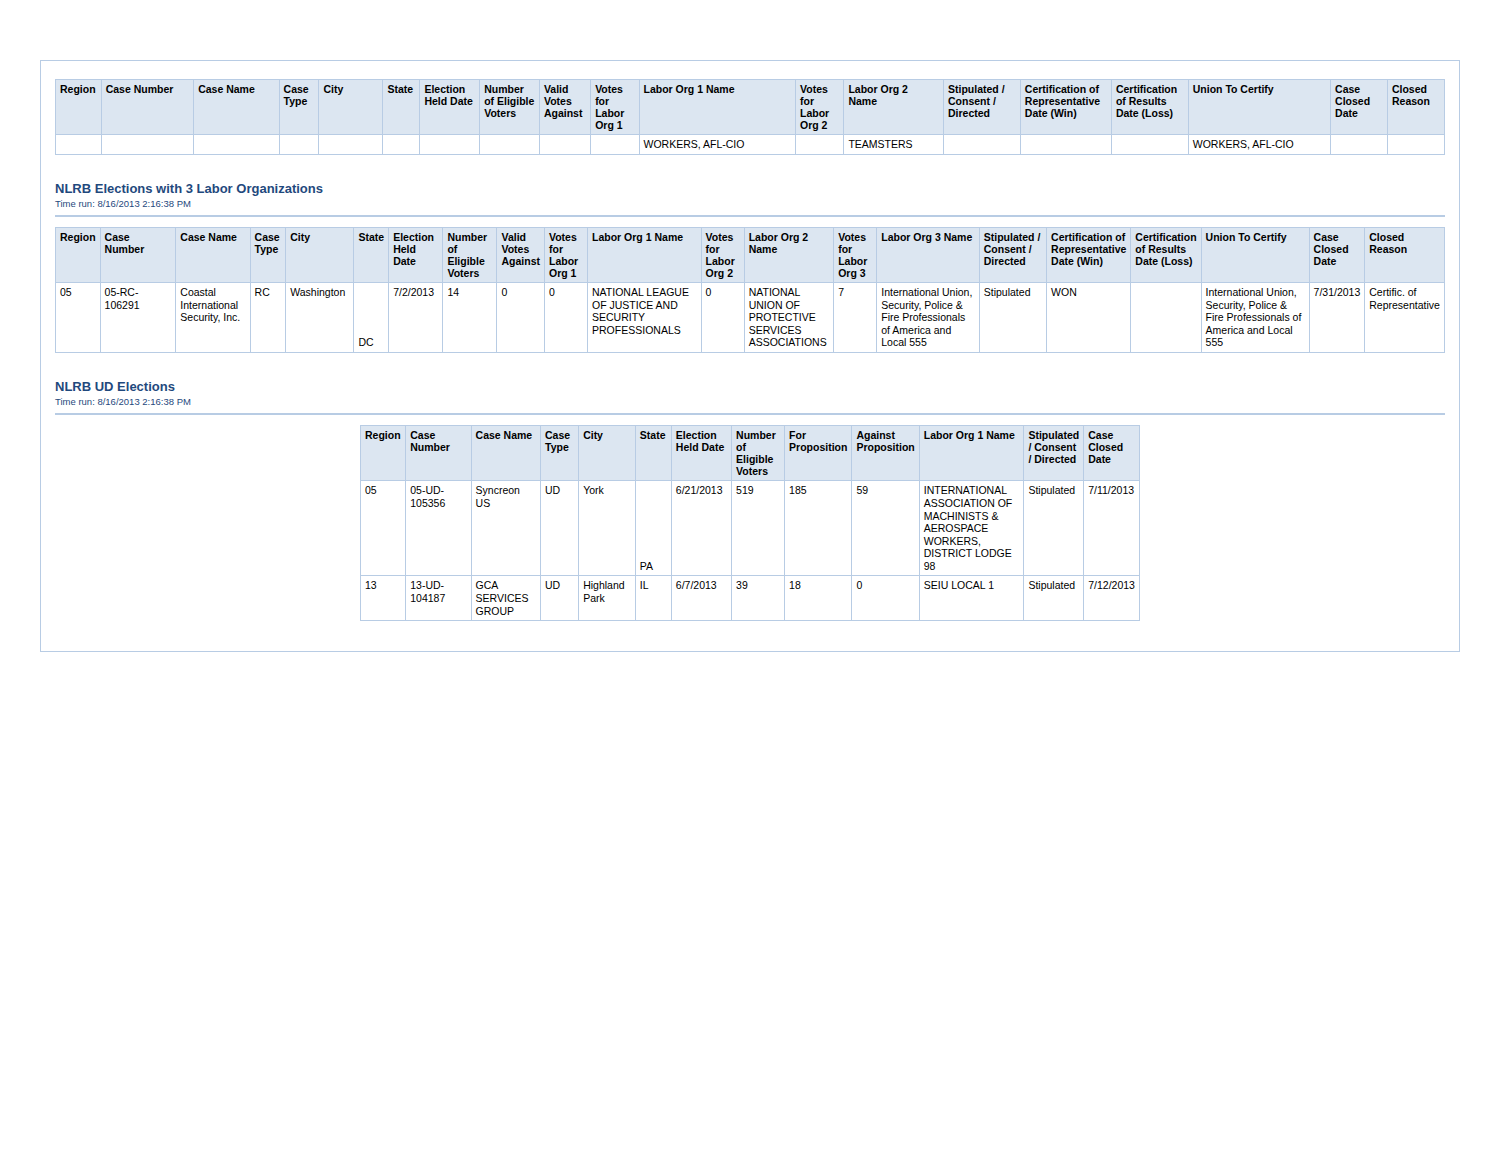| Region | Case Number | Case Name | Case Type | City | State | Election Held Date | Number of Eligible Voters | Valid Votes Against | Votes for Labor Org 1 | Labor Org 1 Name | Votes for Labor Org 2 | Labor Org 2 Name | Stipulated / Consent / Directed | Certification of Representative Date (Win) | Certification of Results Date (Loss) | Union To Certify | Case Closed Date | Closed Reason |
| --- | --- | --- | --- | --- | --- | --- | --- | --- | --- | --- | --- | --- | --- | --- | --- | --- | --- | --- |
| | | | | | | | | | | WORKERS, AFL-CIO | | TEAMSTERS | | | | WORKERS, AFL-CIO | | |
NLRB Elections with 3 Labor Organizations
Time run: 8/16/2013 2:16:38 PM
| Region | Case Number | Case Name | Case Type | City | State | Election Held Date | Number of Eligible Voters | Valid Votes Against | Votes for Labor Org 1 | Labor Org 1 Name | Votes for Labor Org 2 | Labor Org 2 Name | Votes for Labor Org 3 | Labor Org 3 Name | Stipulated / Consent / Directed | Certification of Representative Date (Win) | Certification of Results Date (Loss) | Union To Certify | Case Closed Date | Closed Reason |
| --- | --- | --- | --- | --- | --- | --- | --- | --- | --- | --- | --- | --- | --- | --- | --- | --- | --- | --- | --- | --- |
| 05 | 05-RC-106291 | Coastal International Security, Inc. | RC | Washington | DC | 7/2/2013 | 14 | 0 | 0 | NATIONAL LEAGUE OF JUSTICE AND SECURITY PROFESSIONALS | 0 | NATIONAL UNION OF PROTECTIVE SERVICES ASSOCIATIONS | 7 | International Union, Security, Police & Fire Professionals of America and Local 555 | Stipulated | WON | | International Union, Security, Police & Fire Professionals of America and Local 555 | 7/31/2013 | Certific. of Representative |
NLRB UD Elections
Time run: 8/16/2013 2:16:38 PM
| Region | Case Number | Case Name | Case Type | City | State | Election Held Date | Number of Eligible Voters | For Proposition | Against Proposition | Labor Org 1 Name | Stipulated / Consent / Directed | Case Closed Date |
| --- | --- | --- | --- | --- | --- | --- | --- | --- | --- | --- | --- | --- |
| 05 | 05-UD-105356 | Syncreon US | UD | York | PA | 6/21/2013 | 519 | 185 | 59 | INTERNATIONAL ASSOCIATION OF MACHINISTS & AEROSPACE WORKERS, DISTRICT LODGE 98 | Stipulated | 7/11/2013 |
| 13 | 13-UD-104187 | GCA SERVICES GROUP | UD | Highland Park | IL | 6/7/2013 | 39 | 18 | 0 | SEIU LOCAL 1 | Stipulated | 7/12/2013 |